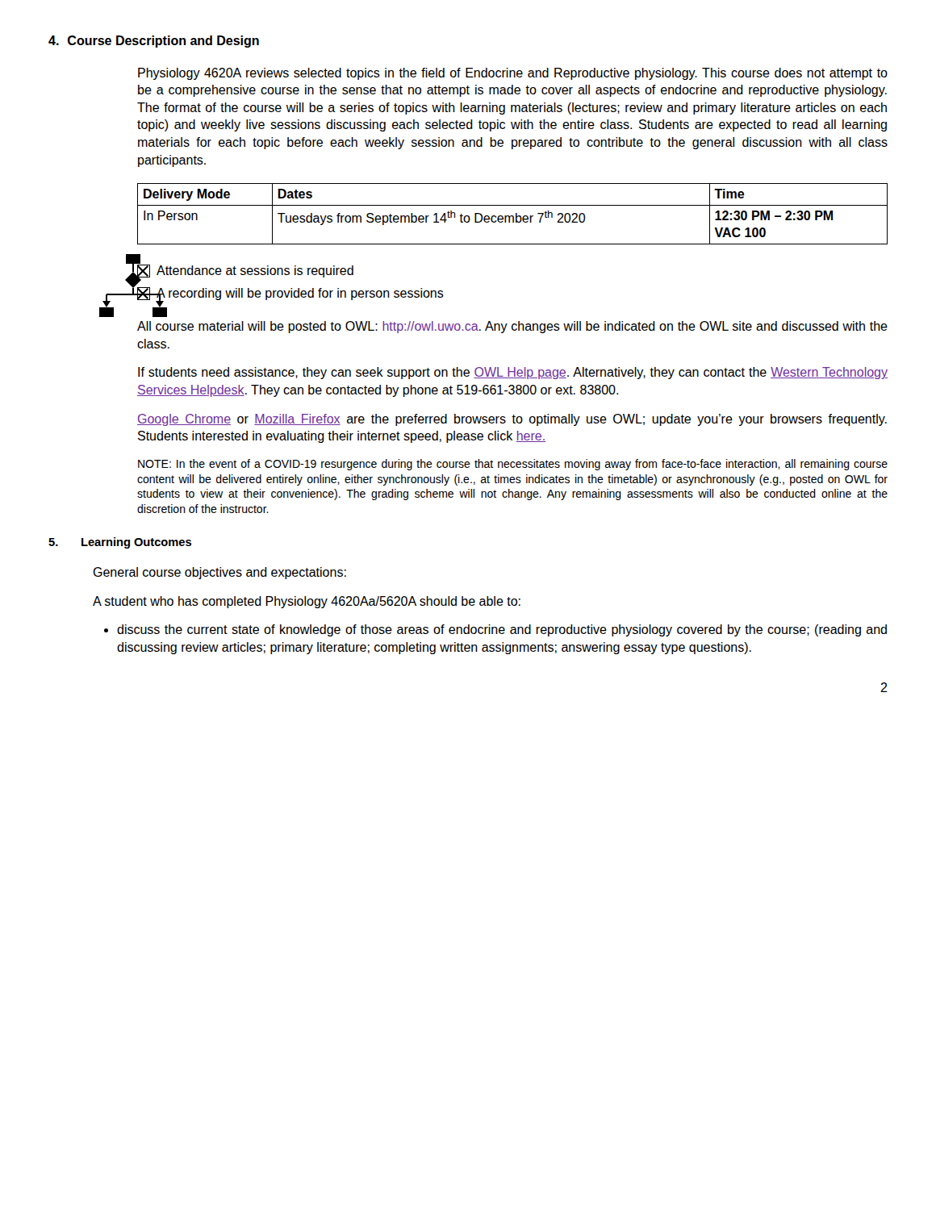4. Course Description and Design
Physiology 4620A reviews selected topics in the field of Endocrine and Reproductive physiology. This course does not attempt to be a comprehensive course in the sense that no attempt is made to cover all aspects of endocrine and reproductive physiology. The format of the course will be a series of topics with learning materials (lectures; review and primary literature articles on each topic) and weekly live sessions discussing each selected topic with the entire class. Students are expected to read all learning materials for each topic before each weekly session and be prepared to contribute to the general discussion with all class participants.
| Delivery Mode | Dates | Time |
| --- | --- | --- |
| In Person | Tuesdays from September 14 th to December 7 th 2020 | 12:30 PM – 2:30 PM VAC 100 |
Attendance at sessions is required
A recording will be provided for in person sessions
All course material will be posted to OWL: http://owl.uwo.ca. Any changes will be indicated on the OWL site and discussed with the class.
If students need assistance, they can seek support on the OWL Help page. Alternatively, they can contact the Western Technology Services Helpdesk. They can be contacted by phone at 519-661-3800 or ext. 83800.
Google Chrome or Mozilla Firefox are the preferred browsers to optimally use OWL; update you’re your browsers frequently. Students interested in evaluating their internet speed, please click here.
NOTE: In the event of a COVID-19 resurgence during the course that necessitates moving away from face-to-face interaction, all remaining course content will be delivered entirely online, either synchronously (i.e., at times indicates in the timetable) or asynchronously (e.g., posted on OWL for students to view at their convenience). The grading scheme will not change. Any remaining assessments will also be conducted online at the discretion of the instructor.
5. Learning Outcomes
General course objectives and expectations:
A student who has completed Physiology 4620Aa/5620A should be able to:
discuss the current state of knowledge of those areas of endocrine and reproductive physiology covered by the course; (reading and discussing review articles; primary literature; completing written assignments; answering essay type questions).
2